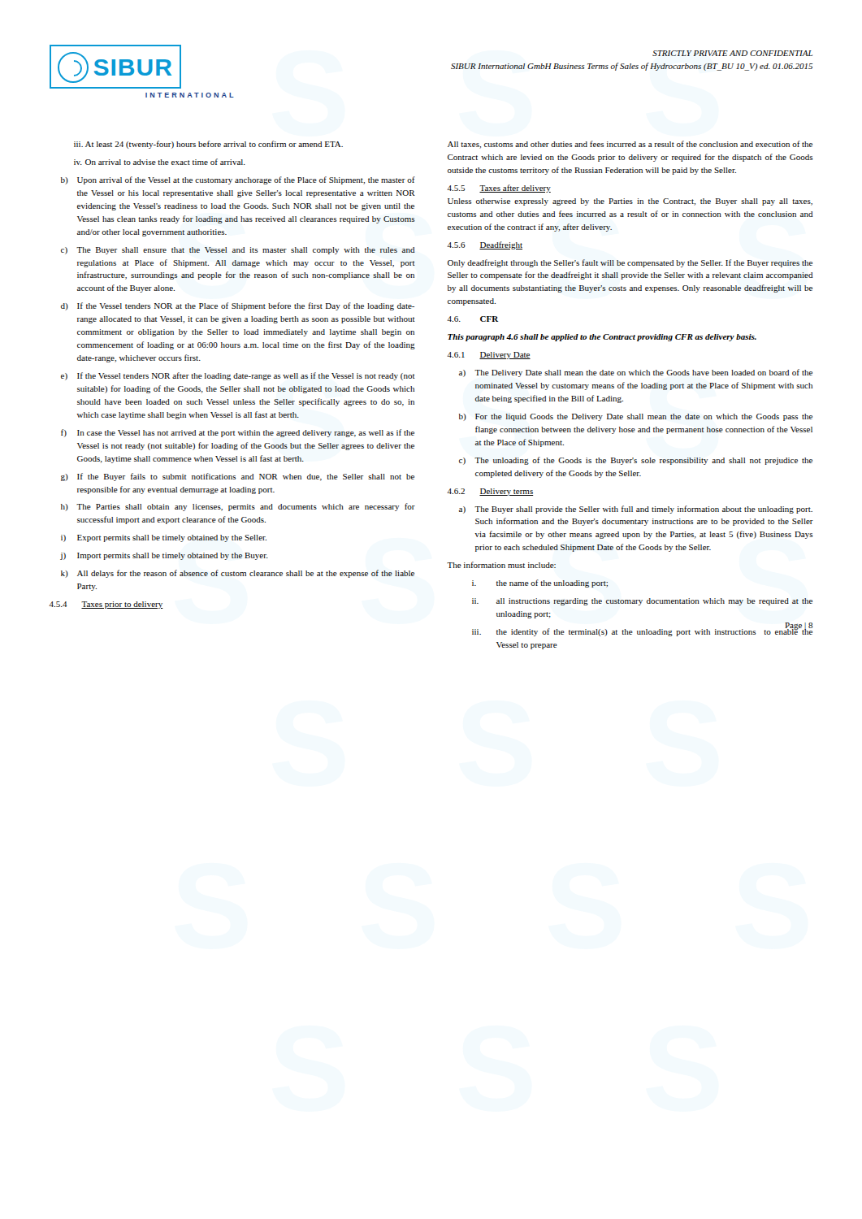S S S S S S S S S S S S S S S S S S S S S S S S
SIBUR
INTERNATIONAL
STRICTLY PRIVATE AND CONFIDENTIAL
SIBUR International GmbH Business Terms of Sales of Hydrocarbons (BT_BU 10_V) ed. 01.06.2015
iii.
At least 24 (twenty-four) hours before arrival to confirm or amend ETA.
iv.
On arrival to advise the exact time of arrival.
b)
Upon arrival of the Vessel at the customary anchorage of the Place of Shipment, the master of the Vessel or his local representative shall give Seller's local representative a written NOR evidencing the Vessel's readiness to load the Goods. Such NOR shall not be given until the Vessel has clean tanks ready for loading and has received all clearances required by Customs and/or other local government authorities.
c)
The Buyer shall ensure that the Vessel and its master shall comply with the rules and regulations at Place of Shipment. All damage which may occur to the Vessel, port infrastructure, surroundings and people for the reason of such non-compliance shall be on account of the Buyer alone.
d)
If the Vessel tenders NOR at the Place of Shipment before the first Day of the loading date-range allocated to that Vessel, it can be given a loading berth as soon as possible but without commitment or obligation by the Seller to load immediately and laytime shall begin on commencement of loading or at 06:00 hours a.m. local time on the first Day of the loading date-range, whichever occurs first.
e)
If the Vessel tenders NOR after the loading date-range as well as if the Vessel is not ready (not suitable) for loading of the Goods, the Seller shall not be obligated to load the Goods which should have been loaded on such Vessel unless the Seller specifically agrees to do so, in which case laytime shall begin when Vessel is all fast at berth.
f)
In case the Vessel has not arrived at the port within the agreed delivery range, as well as if the Vessel is not ready (not suitable) for loading of the Goods but the Seller agrees to deliver the Goods, laytime shall commence when Vessel is all fast at berth.
g)
If the Buyer fails to submit notifications and NOR when due, the Seller shall not be responsible for any eventual demurrage at loading port.
h)
The Parties shall obtain any licenses, permits and documents which are necessary for successful import and export clearance of the Goods.
i)
Export permits shall be timely obtained by the Seller.
j)
Import permits shall be timely obtained by the Buyer.
k)
All delays for the reason of absence of custom clearance shall be at the expense of the liable Party.
4.5.4
Taxes prior to delivery
All taxes, customs and other duties and fees incurred as a result of the conclusion and execution of the Contract which are levied on the Goods prior to delivery or required for the dispatch of the Goods outside the customs territory of the Russian Federation will be paid by the Seller.
4.5.5
Taxes after delivery
Unless otherwise expressly agreed by the Parties in the Contract, the Buyer shall pay all taxes, customs and other duties and fees incurred as a result of or in connection with the conclusion and execution of the contract if any, after delivery.
4.5.6
Deadfreight
Only deadfreight through the Seller's fault will be compensated by the Seller. If the Buyer requires the Seller to compensate for the deadfreight it shall provide the Seller with a relevant claim accompanied by all documents substantiating the Buyer's costs and expenses. Only reasonable deadfreight will be compensated.
4.6.
CFR
This paragraph 4.6 shall be applied to the Contract providing CFR as delivery basis.
4.6.1
Delivery Date
a)
The Delivery Date shall mean the date on which the Goods have been loaded on board of the nominated Vessel by customary means of the loading port at the Place of Shipment with such date being specified in the Bill of Lading.
b)
For the liquid Goods the Delivery Date shall mean the date on which the Goods pass the flange connection between the delivery hose and the permanent hose connection of the Vessel at the Place of Shipment.
c)
The unloading of the Goods is the Buyer's sole responsibility and shall not prejudice the completed delivery of the Goods by the Seller.
4.6.2
Delivery terms
a)
The Buyer shall provide the Seller with full and timely information about the unloading port. Such information and the Buyer's documentary instructions are to be provided to the Seller via facsimile or by other means agreed upon by the Parties, at least 5 (five) Business Days prior to each scheduled Shipment Date of the Goods by the Seller.
The information must include:
i.
the name of the unloading port;
ii.
all instructions regarding the customary documentation which may be required at the unloading port;
iii.
the identity of the terminal(s) at the unloading port with instructions to enable the Vessel to prepare
Page | 8